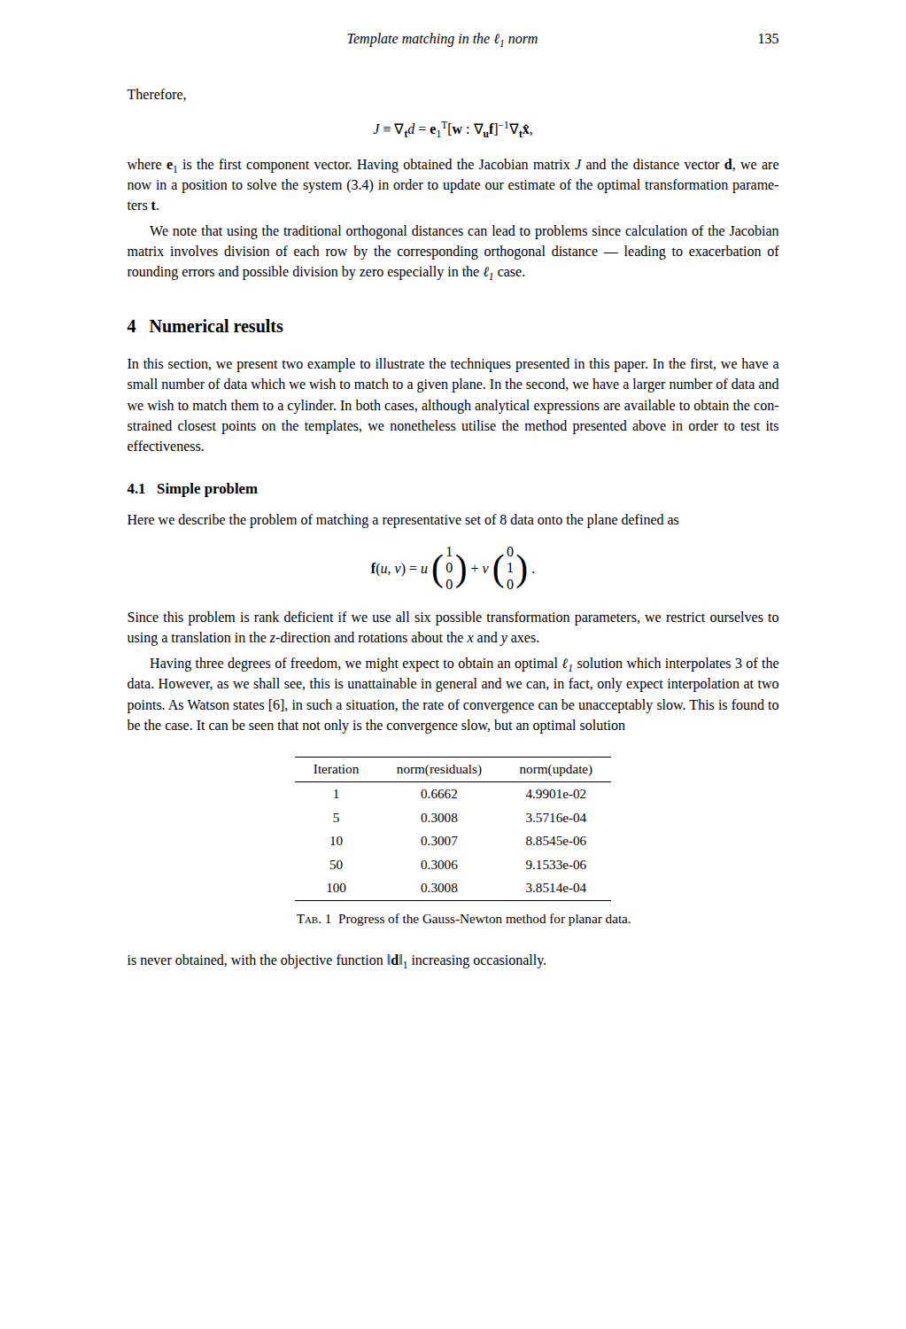Template matching in the ℓ1 norm 135
Therefore,
J ≡ ∇td = e1T[w : ∇uf]−1∇tx̂,
where e1 is the first component vector. Having obtained the Jacobian matrix J and the distance vector d, we are now in a position to solve the system (3.4) in order to update our estimate of the optimal transformation parameters t.
We note that using the traditional orthogonal distances can lead to problems since calculation of the Jacobian matrix involves division of each row by the corresponding orthogonal distance — leading to exacerbation of rounding errors and possible division by zero especially in the ℓ1 case.
4 Numerical results
In this section, we present two example to illustrate the techniques presented in this paper. In the first, we have a small number of data which we wish to match to a given plane. In the second, we have a larger number of data and we wish to match them to a cylinder. In both cases, although analytical expressions are available to obtain the constrained closest points on the templates, we nonetheless utilise the method presented above in order to test its effectiveness.
4.1 Simple problem
Here we describe the problem of matching a representative set of 8 data onto the plane defined as
f(u, v) = u ( 100 ) + v ( 010 ) .
Since this problem is rank deficient if we use all six possible transformation parameters, we restrict ourselves to using a translation in the z-direction and rotations about the x and y axes.
Having three degrees of freedom, we might expect to obtain an optimal ℓ1 solution which interpolates 3 of the data. However, as we shall see, this is unattainable in general and we can, in fact, only expect interpolation at two points. As Watson states [6], in such a situation, the rate of convergence can be unacceptably slow. This is found to be the case. It can be seen that not only is the convergence slow, but an optimal solution
| Iteration | norm(residuals) | norm(update) |
| --- | --- | --- |
| 1 | 0.6662 | 4.9901e-02 |
| 5 | 0.3008 | 3.5716e-04 |
| 10 | 0.3007 | 8.8545e-06 |
| 50 | 0.3006 | 9.1533e-06 |
| 100 | 0.3008 | 3.8514e-04 |
Tab. 1 Progress of the Gauss-Newton method for planar data.
is never obtained, with the objective function ‖d‖1 increasing occasionally.